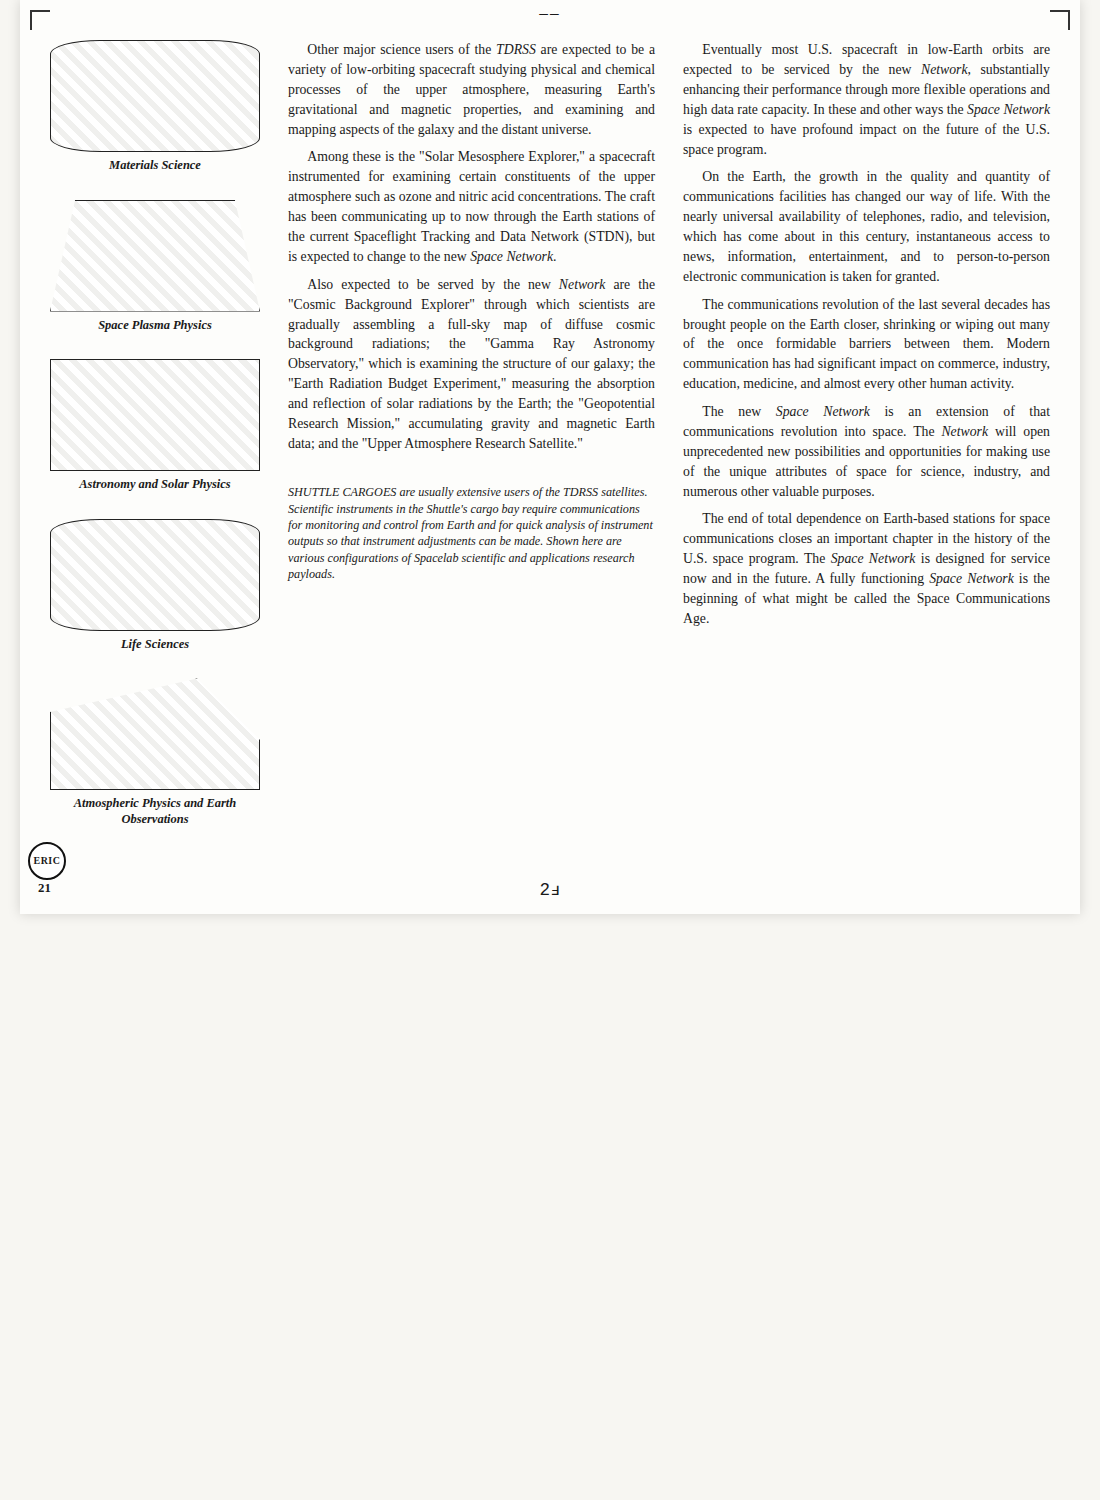——
Materials Science
Space Plasma Physics
Astronomy and Solar Physics
Life Sciences
Atmospheric Physics and Earth Observations
Other major science users of the TDRSS are expected to be a variety of low-orbiting spacecraft studying physical and chemical processes of the upper atmosphere, measuring Earth's gravitational and magnetic properties, and examining and mapping aspects of the galaxy and the distant universe.
Among these is the "Solar Mesosphere Explorer," a spacecraft instrumented for examining certain constituents of the upper atmosphere such as ozone and nitric acid concentrations. The craft has been communicating up to now through the Earth stations of the current Spaceflight Tracking and Data Network (STDN), but is expected to change to the new Space Network.
Also expected to be served by the new Network are the "Cosmic Background Explorer" through which scientists are gradually assembling a full-sky map of diffuse cosmic background radiations; the "Gamma Ray Astronomy Observatory," which is examining the structure of our galaxy; the "Earth Radiation Budget Experiment," measuring the absorption and reflection of solar radiations by the Earth; the "Geopotential Research Mission," accumulating gravity and magnetic Earth data; and the "Upper Atmosphere Research Satellite."
SHUTTLE CARGOES are usually extensive users of the TDRSS satellites. Scientific instruments in the Shuttle's cargo bay require communications for monitoring and control from Earth and for quick analysis of instrument outputs so that instrument adjustments can be made. Shown here are various configurations of Spacelab scientific and applications research payloads.
Eventually most U.S. spacecraft in low-Earth orbits are expected to be serviced by the new Network, substantially enhancing their performance through more flexible operations and high data rate capacity. In these and other ways the Space Network is expected to have profound impact on the future of the U.S. space program.
On the Earth, the growth in the quality and quantity of communications facilities has changed our way of life. With the nearly universal availability of telephones, radio, and television, which has come about in this century, instantaneous access to news, information, entertainment, and to person-to-person electronic communication is taken for granted.
The communications revolution of the last several decades has brought people on the Earth closer, shrinking or wiping out many of the once formidable barriers between them. Modern communication has had significant impact on commerce, industry, education, medicine, and almost every other human activity.
The new Space Network is an extension of that communications revolution into space. The Network will open unprecedented new possibilities and opportunities for making use of the unique attributes of space for science, industry, and numerous other valuable purposes.
The end of total dependence on Earth-based stations for space communications closes an important chapter in the history of the U.S. space program. The Space Network is designed for service now and in the future. A fully functioning Space Network is the beginning of what might be called the Space Communications Age.
ERIC
21
2ⅎ